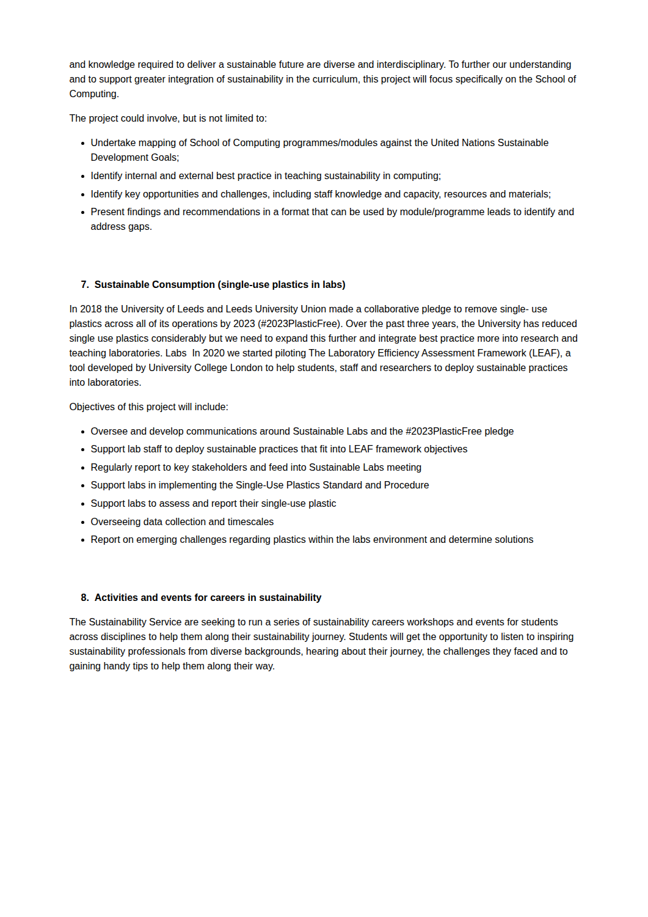and knowledge required to deliver a sustainable future are diverse and interdisciplinary. To further our understanding and to support greater integration of sustainability in the curriculum, this project will focus specifically on the School of Computing.
The project could involve, but is not limited to:
Undertake mapping of School of Computing programmes/modules against the United Nations Sustainable Development Goals;
Identify internal and external best practice in teaching sustainability in computing;
Identify key opportunities and challenges, including staff knowledge and capacity, resources and materials;
Present findings and recommendations in a format that can be used by module/programme leads to identify and address gaps.
7. Sustainable Consumption (single-use plastics in labs)
In 2018 the University of Leeds and Leeds University Union made a collaborative pledge to remove single- use plastics across all of its operations by 2023 (#2023PlasticFree). Over the past three years, the University has reduced single use plastics considerably but we need to expand this further and integrate best practice more into research and teaching laboratories. Labs In 2020 we started piloting The Laboratory Efficiency Assessment Framework (LEAF), a tool developed by University College London to help students, staff and researchers to deploy sustainable practices into laboratories.
Objectives of this project will include:
Oversee and develop communications around Sustainable Labs and the #2023PlasticFree pledge
Support lab staff to deploy sustainable practices that fit into LEAF framework objectives
Regularly report to key stakeholders and feed into Sustainable Labs meeting
Support labs in implementing the Single-Use Plastics Standard and Procedure
Support labs to assess and report their single-use plastic
Overseeing data collection and timescales
Report on emerging challenges regarding plastics within the labs environment and determine solutions
8. Activities and events for careers in sustainability
The Sustainability Service are seeking to run a series of sustainability careers workshops and events for students across disciplines to help them along their sustainability journey. Students will get the opportunity to listen to inspiring sustainability professionals from diverse backgrounds, hearing about their journey, the challenges they faced and to gaining handy tips to help them along their way.